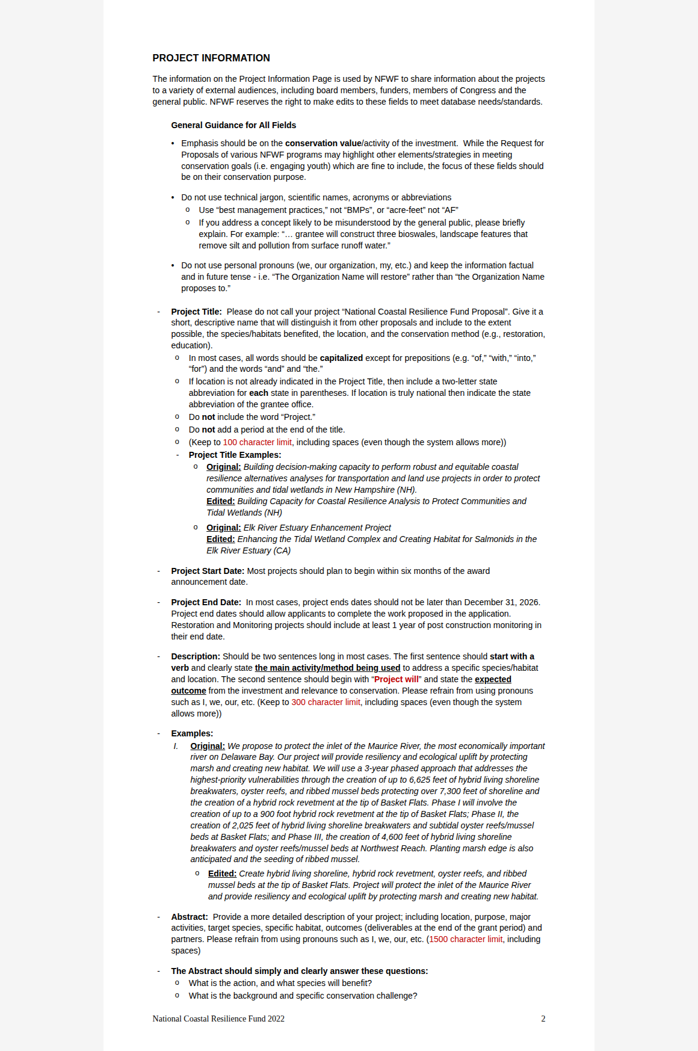PROJECT INFORMATION
The information on the Project Information Page is used by NFWF to share information about the projects to a variety of external audiences, including board members, funders, members of Congress and the general public. NFWF reserves the right to make edits to these fields to meet database needs/standards.
General Guidance for All Fields
Emphasis should be on the conservation value/activity of the investment. While the Request for Proposals of various NFWF programs may highlight other elements/strategies in meeting conservation goals (i.e. engaging youth) which are fine to include, the focus of these fields should be on their conservation purpose.
Do not use technical jargon, scientific names, acronyms or abbreviations
Use “best management practices,” not “BMPs”, or “acre-feet” not “AF”
If you address a concept likely to be misunderstood by the general public, please briefly explain. For example: “… grantee will construct three bioswales, landscape features that remove silt and pollution from surface runoff water.”
Do not use personal pronouns (we, our organization, my, etc.) and keep the information factual and in future tense - i.e. “The Organization Name will restore” rather than “the Organization Name proposes to.”
Project Title: Please do not call your project “National Coastal Resilience Fund Proposal”. Give it a short, descriptive name that will distinguish it from other proposals and include to the extent possible, the species/habitats benefited, the location, and the conservation method (e.g., restoration, education).
In most cases, all words should be capitalized except for prepositions (e.g. “of,” “with,” “into,” “for”) and the words “and” and “the.”
If location is not already indicated in the Project Title, then include a two-letter state abbreviation for each state in parentheses. If location is truly national then indicate the state abbreviation of the grantee office.
Do not include the word “Project.”
Do not add a period at the end of the title.
(Keep to 100 character limit, including spaces (even though the system allows more))
Project Title Examples:
Original: Building decision-making capacity to perform robust and equitable coastal resilience alternatives analyses for transportation and land use projects in order to protect communities and tidal wetlands in New Hampshire (NH).
Edited: Building Capacity for Coastal Resilience Analysis to Protect Communities and Tidal Wetlands (NH)
Original: Elk River Estuary Enhancement Project
Edited: Enhancing the Tidal Wetland Complex and Creating Habitat for Salmonids in the Elk River Estuary (CA)
Project Start Date: Most projects should plan to begin within six months of the award announcement date.
Project End Date: In most cases, project ends dates should not be later than December 31, 2026. Project end dates should allow applicants to complete the work proposed in the application. Restoration and Monitoring projects should include at least 1 year of post construction monitoring in their end date.
Description: Should be two sentences long in most cases. The first sentence should start with a verb and clearly state the main activity/method being used to address a specific species/habitat and location. The second sentence should begin with “Project will” and state the expected outcome from the investment and relevance to conservation. Please refrain from using pronouns such as I, we, our, etc. (Keep to 300 character limit, including spaces (even though the system allows more))
Examples:
Original: We propose to protect the inlet of the Maurice River, the most economically important river on Delaware Bay. Our project will provide resiliency and ecological uplift by protecting marsh and creating new habitat. We will use a 3-year phased approach that addresses the highest-priority vulnerabilities through the creation of up to 6,625 feet of hybrid living shoreline breakwaters, oyster reefs, and ribbed mussel beds protecting over 7,300 feet of shoreline and the creation of a hybrid rock revetment at the tip of Basket Flats. Phase I will involve the creation of up to a 900 foot hybrid rock revetment at the tip of Basket Flats; Phase II, the creation of 2,025 feet of hybrid living shoreline breakwaters and subtidal oyster reefs/mussel beds at Basket Flats; and Phase III, the creation of 4,600 feet of hybrid living shoreline breakwaters and oyster reefs/mussel beds at Northwest Reach. Planting marsh edge is also anticipated and the seeding of ribbed mussel.
Edited: Create hybrid living shoreline, hybrid rock revetment, oyster reefs, and ribbed mussel beds at the tip of Basket Flats. Project will protect the inlet of the Maurice River and provide resiliency and ecological uplift by protecting marsh and creating new habitat.
Abstract: Provide a more detailed description of your project; including location, purpose, major activities, target species, specific habitat, outcomes (deliverables at the end of the grant period) and partners. Please refrain from using pronouns such as I, we, our, etc. (1500 character limit, including spaces)
The Abstract should simply and clearly answer these questions:
What is the action, and what species will benefit?
What is the background and specific conservation challenge?
National Coastal Resilience Fund 2022 2